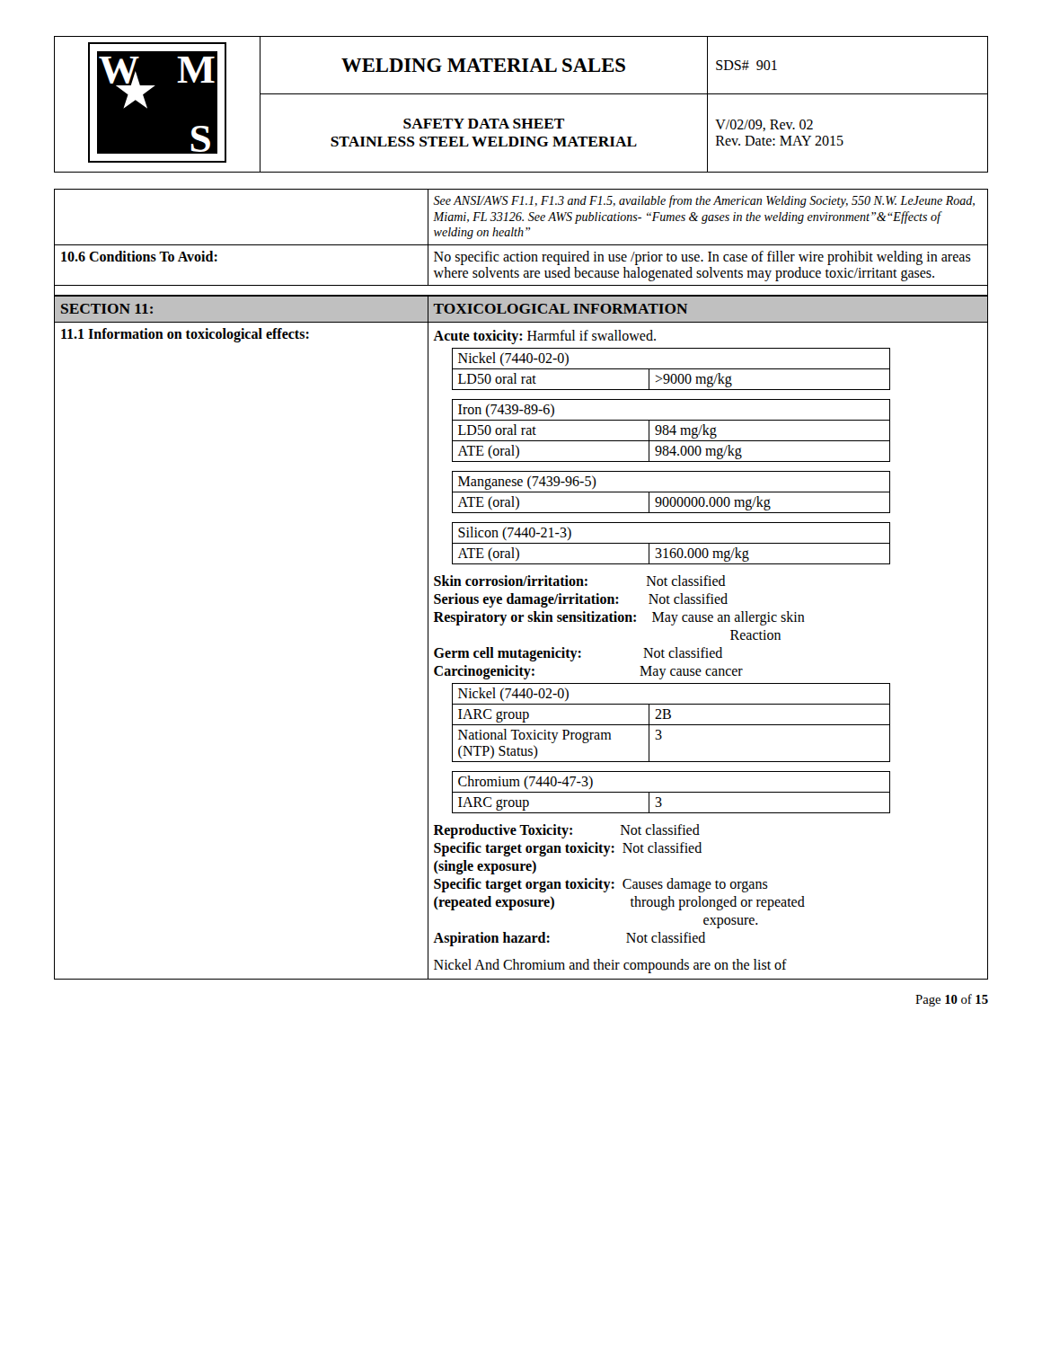| W M S | WELDING MATERIAL SALES | SDS# 901 |
| SAFETY DATA SHEET STAINLESS STEEL WELDING MATERIAL | V/02/09, Rev. 02 Rev. Date: MAY 2015 |
| | See ANSI/AWS F1.1, F1.3 and F1.5, available from the American Welding Society, 550 N.W. LeJeune Road, Miami, FL 33126. See AWS publications- “Fumes & gases in the welding environment”&“Effects of welding on health” |
| 10.6 Conditions To Avoid: | No specific action required in use /prior to use. In case of filler wire prohibit welding in areas where solvents are used because halogenated solvents may produce toxic/irritant gases. |
| SECTION 11: | TOXICOLOGICAL INFORMATION |
| 11.1 Information on toxicological effects: | Acute toxicity: Harmful if swallowed. / Nickel (7440-02-0) / / LD50 oral rat / >9000 mg/kg / / Iron (7439-89-6) / / LD50 oral rat / 984 mg/kg / / ATE (oral) / 984.000 mg/kg / / Manganese (7439-96-5) / / ATE (oral) / 9000000.000 mg/kg / / Silicon (7440-21-3) / / ATE (oral) / 3160.000 mg/kg / Skin corrosion/irritation: Not classified Serious eye damage/irritation: Not classified Respiratory or skin sensitization: May cause an allergic skin Reaction Germ cell mutagenicity: Not classified Carcinogenicity: May cause cancer / Nickel (7440-02-0) / / IARC group / 2B / / National Toxicity Program (NTP) Status) / 3 / / Chromium (7440-47-3) / / IARC group / 3 / Reproductive Toxicity: Not classified Specific target organ toxicity: Not classified (single exposure) Specific target organ toxicity: Causes damage to organs (repeated exposure) through prolonged or repeated exposure. Aspiration hazard: Not classified Nickel And Chromium and their compounds are on the list of |
Page 10 of 15